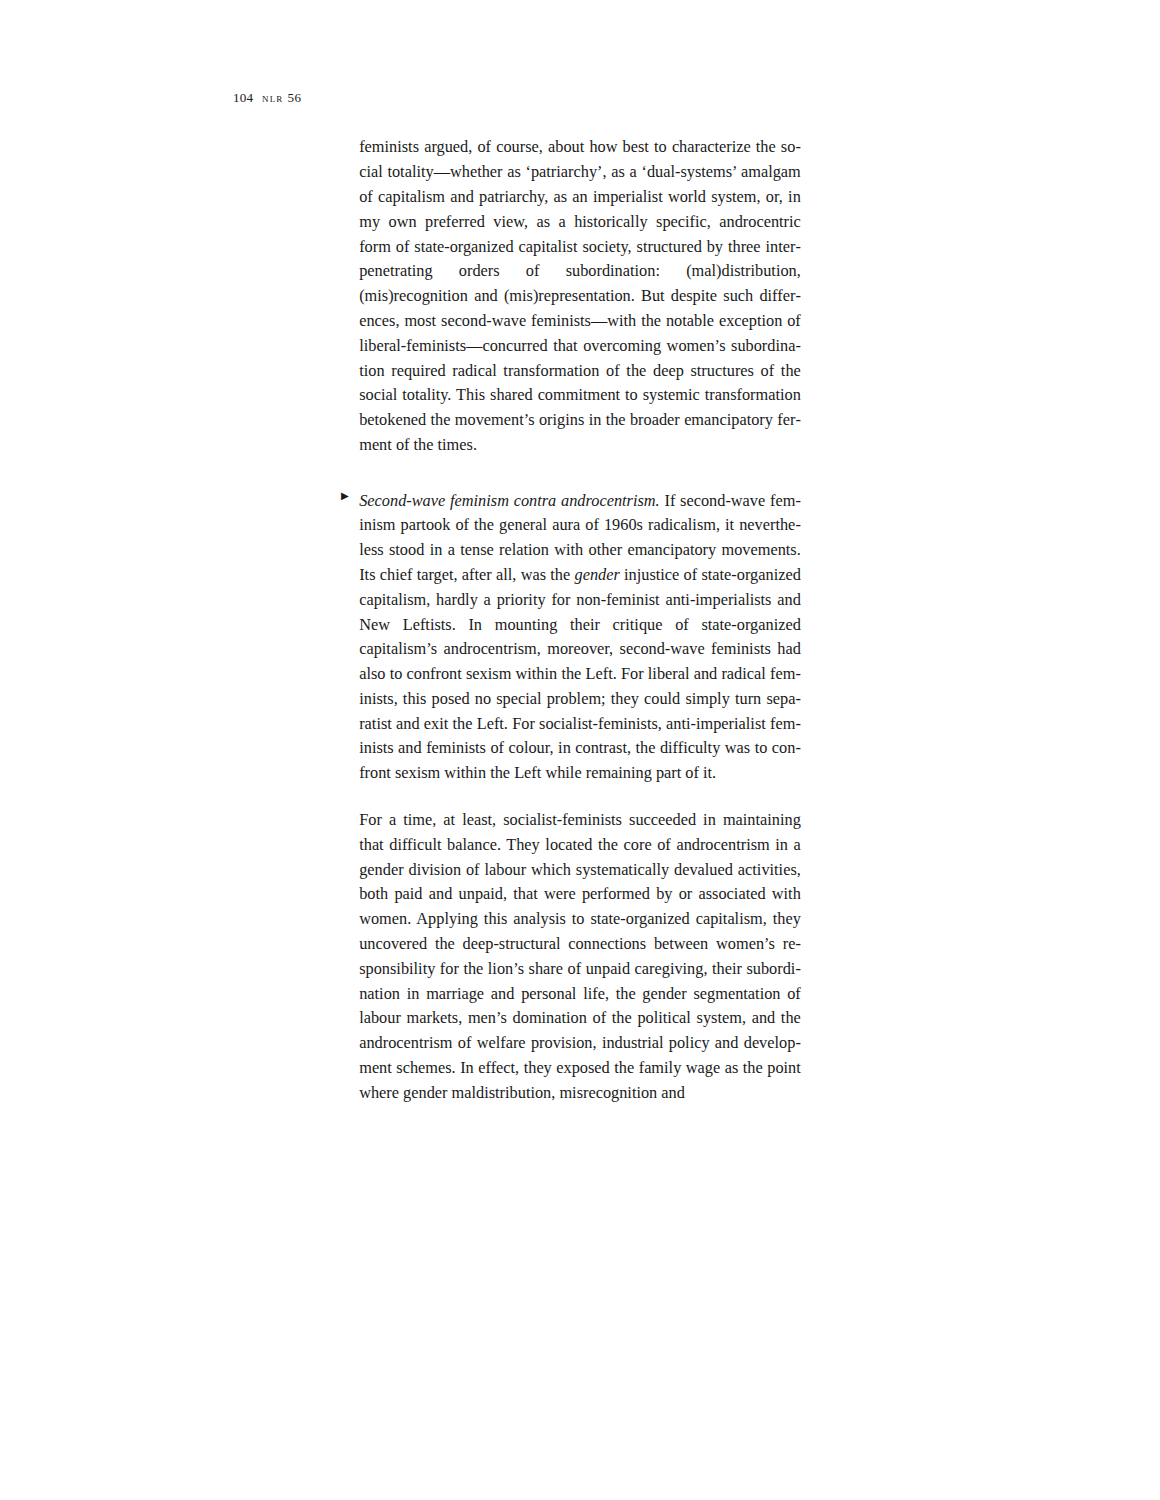104 nlr 56
feminists argued, of course, about how best to characterize the social totality—whether as ‘patriarchy’, as a ‘dual-systems’ amalgam of capitalism and patriarchy, as an imperialist world system, or, in my own preferred view, as a historically specific, androcentric form of state-organized capitalist society, structured by three interpenetrating orders of subordination: (mal)distribution, (mis)recognition and (mis)representation. But despite such differences, most second-wave feminists—with the notable exception of liberal-feminists—concurred that overcoming women’s subordination required radical transformation of the deep structures of the social totality. This shared commitment to systemic transformation betokened the movement’s origins in the broader emancipatory ferment of the times.
Second-wave feminism contra androcentrism. If second-wave feminism partook of the general aura of 1960s radicalism, it nevertheless stood in a tense relation with other emancipatory movements. Its chief target, after all, was the gender injustice of state-organized capitalism, hardly a priority for non-feminist anti-imperialists and New Leftists. In mounting their critique of state-organized capitalism’s androcentrism, moreover, second-wave feminists had also to confront sexism within the Left. For liberal and radical feminists, this posed no special problem; they could simply turn separatist and exit the Left. For socialist-feminists, anti-imperialist feminists and feminists of colour, in contrast, the difficulty was to confront sexism within the Left while remaining part of it.
For a time, at least, socialist-feminists succeeded in maintaining that difficult balance. They located the core of androcentrism in a gender division of labour which systematically devalued activities, both paid and unpaid, that were performed by or associated with women. Applying this analysis to state-organized capitalism, they uncovered the deep-structural connections between women’s responsibility for the lion’s share of unpaid caregiving, their subordination in marriage and personal life, the gender segmentation of labour markets, men’s domination of the political system, and the androcentrism of welfare provision, industrial policy and development schemes. In effect, they exposed the family wage as the point where gender maldistribution, misrecognition and